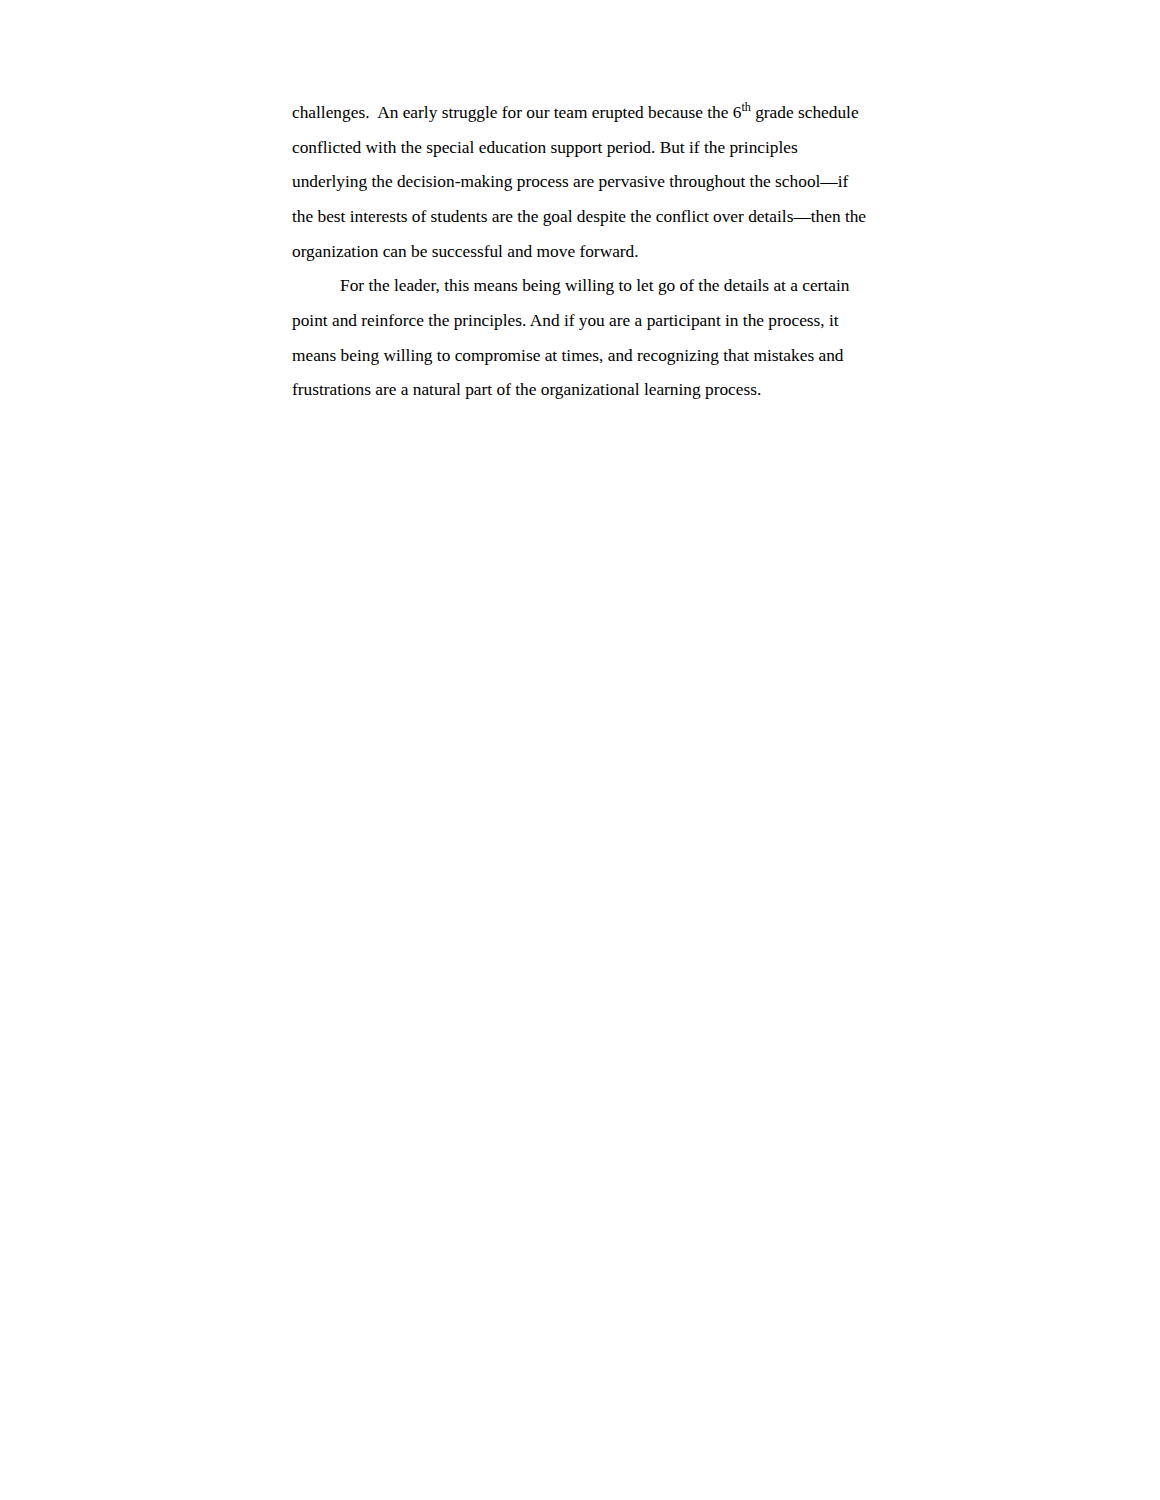challenges. An early struggle for our team erupted because the 6th grade schedule conflicted with the special education support period. But if the principles underlying the decision-making process are pervasive throughout the school—if the best interests of students are the goal despite the conflict over details—then the organization can be successful and move forward.
For the leader, this means being willing to let go of the details at a certain point and reinforce the principles. And if you are a participant in the process, it means being willing to compromise at times, and recognizing that mistakes and frustrations are a natural part of the organizational learning process.